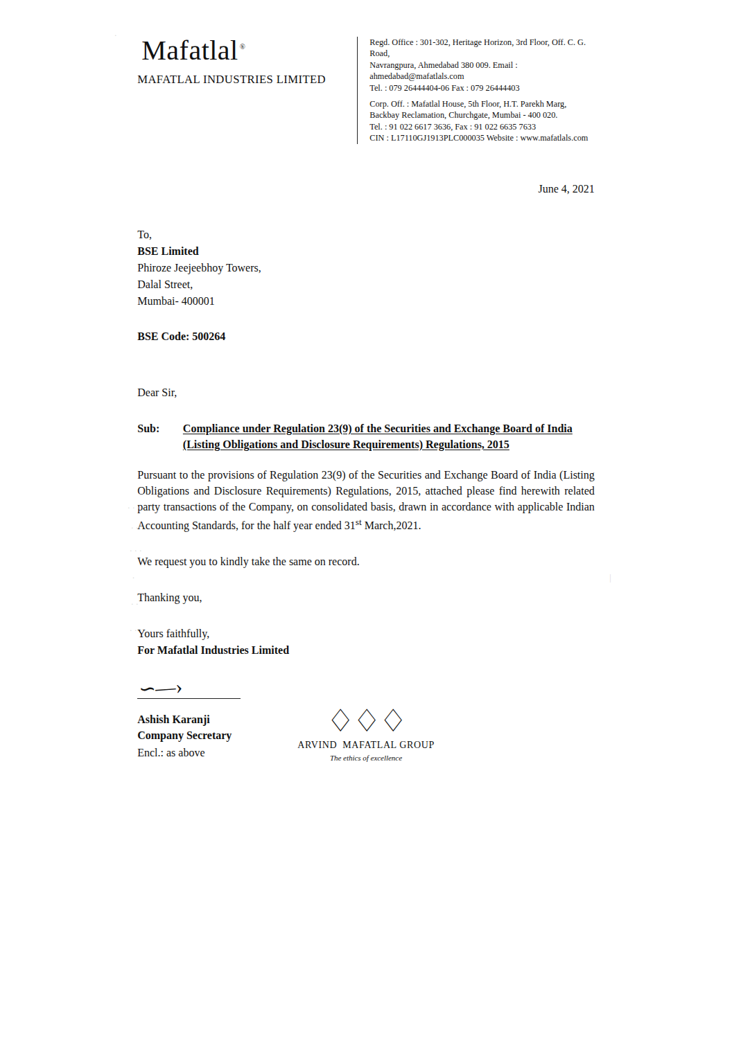·
Mafatlal®
MAFATLAL INDUSTRIES LIMITED
Regd. Office : 301-302, Heritage Horizon, 3rd Floor, Off. C. G. Road,
Navrangpura, Ahmedabad 380 009. Email : ahmedabad@mafatlals.com
Tel. : 079 26444404-06 Fax : 079 26444403
Corp. Off. : Mafatlal House, 5th Floor, H.T. Parekh Marg,
Backbay Reclamation, Churchgate, Mumbai - 400 020.
Tel. : 91 022 6617 3636, Fax : 91 022 6635 7633
CIN : L17110GJ1913PLC000035 Website : www.mafatlals.com
June 4, 2021
To,
BSE Limited
Phiroze Jeejeebhoy Towers,
Dalal Street,
Mumbai- 400001
BSE Code: 500264
Dear Sir,
Sub:
Compliance under Regulation 23(9) of the Securities and Exchange Board of India (Listing Obligations and Disclosure Requirements) Regulations, 2015
Pursuant to the provisions of Regulation 23(9) of the Securities and Exchange Board of India (Listing Obligations and Disclosure Requirements) Regulations, 2015, attached please find herewith related party transactions of the Company, on consolidated basis, drawn in accordance with applicable Indian Accounting Standards, for the half year ended 31st March,2021.
We request you to kindly take the same on record.
Thanking you,
Yours faithfully,
For Mafatlal Industries Limited
∽—›
Ashish Karanji
Company Secretary
Encl.: as above
· · ·
· ·
· · ·
·
· ·
· · ·
·
·
·
|
♢♢♢
ARVIND MAFATLAL GROUP
The ethics of excellence